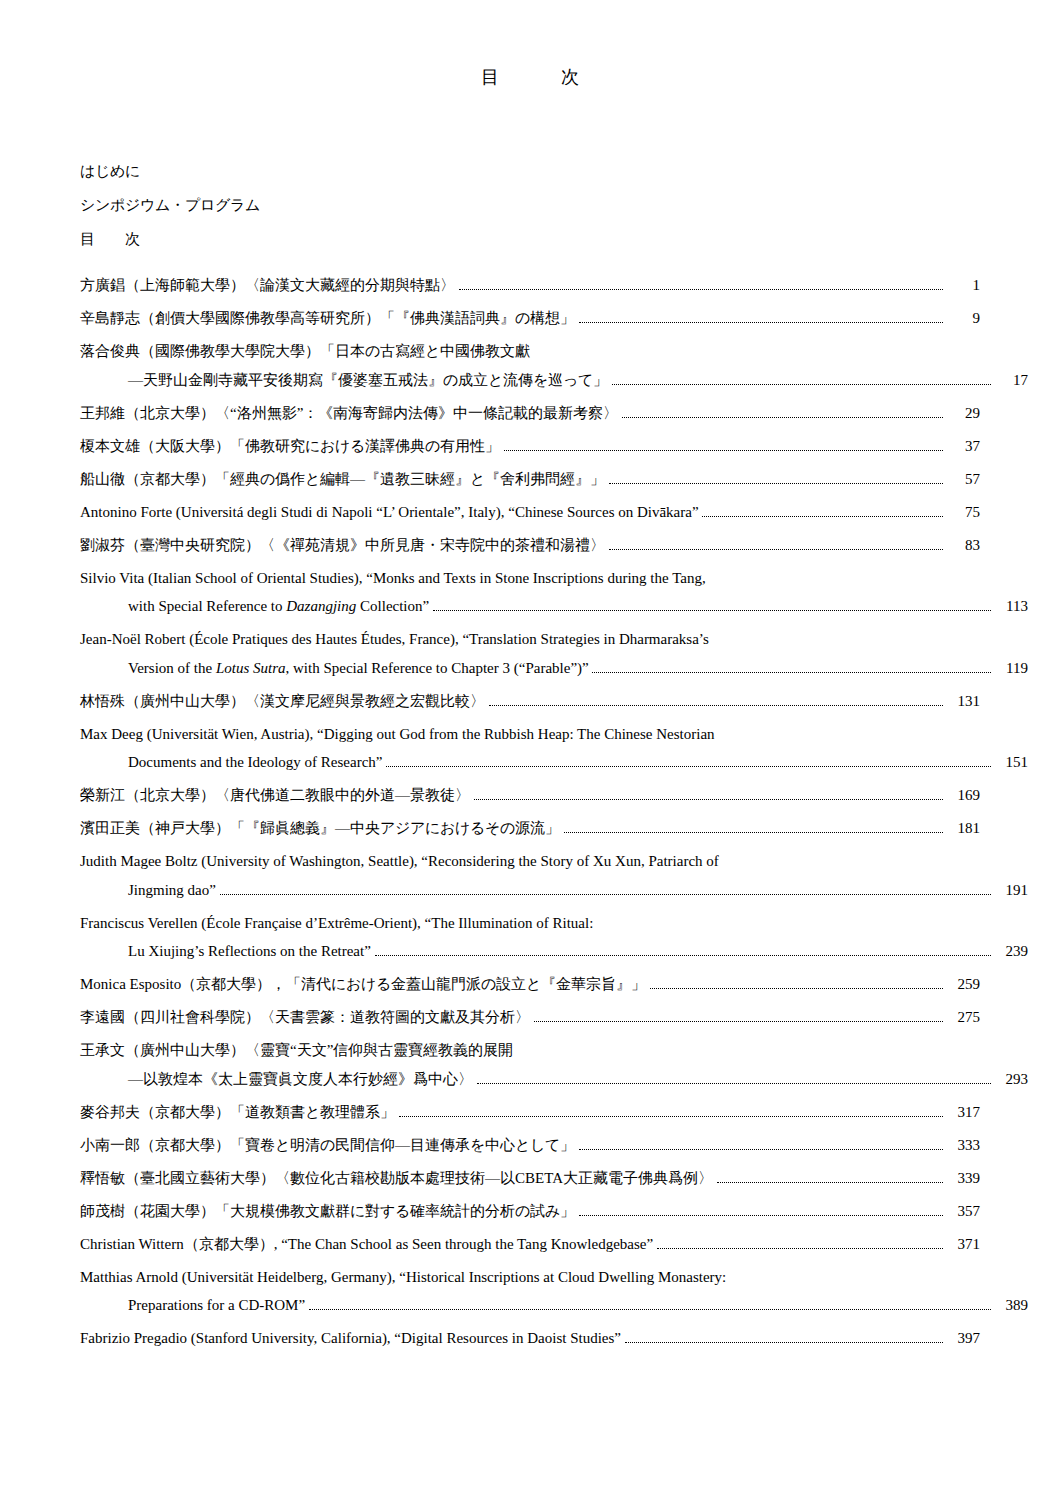目　次
はじめに
シンポジウム・プログラム
目　次
方廣錩（上海師範大學）〈論漢文大藏經的分期與特點〉 1
辛島靜志（創價大學國際佛教學高等研究所）「『佛典漢語詞典』の構想」 9
落合俊典（國際佛教學大學院大學）「日本の古寫經と中國佛教文獻
―天野山金剛寺藏平安後期寫『優婆塞五戒法』の成立と流傳を巡って」 17
王邦維（北京大學）〈“洛州無影”：《南海寄歸内法傳》中一條記載的最新考察〉 29
榎本文雄（大阪大學）「佛教研究における漢譯佛典の有用性」 37
船山徹（京都大學）「經典の僞作と編輯―『遺教三昧經』と『舍利弗問經』」 57
Antonino Forte (Universitá degli Studi di Napoli “L’ Orientale”, Italy), “Chinese Sources on Divākara” 75
劉淑芬（臺灣中央研究院）〈《禪苑清規》中所見唐・宋寺院中的茶禮和湯禮〉 83
Silvio Vita (Italian School of Oriental Studies), “Monks and Texts in Stone Inscriptions during the Tang,
with Special Reference to Dazangjing Collection” 113
Jean-Noël Robert (École Pratiques des Hautes Études, France), “Translation Strategies in Dharmaraksa’s
Version of the Lotus Sutra, with Special Reference to Chapter 3 (“Parable”)” 119
林悟殊（廣州中山大學）〈漢文摩尼經與景教經之宏觀比較〉 131
Max Deeg (Universität Wien, Austria), “Digging out God from the Rubbish Heap: The Chinese Nestorian
Documents and the Ideology of Research” 151
榮新江（北京大學）〈唐代佛道二教眼中的外道―景教徒〉 169
濱田正美（神戸大學）「『歸眞總義』―中央アジアにおけるその源流」 181
Judith Magee Boltz (University of Washington, Seattle), “Reconsidering the Story of Xu Xun, Patriarch of
Jingming dao” 191
Franciscus Verellen (École Française d’Extrême-Orient), “The Illumination of Ritual:
Lu Xiujing’s Reflections on the Retreat” 239
Monica Esposito（京都大學），「清代における金蓋山龍門派の設立と『金華宗旨』」 259
李遠國（四川社會科學院）〈天書雲篆：道教符圖的文獻及其分析〉 275
王承文（廣州中山大學）〈靈寶“天文”信仰與古靈寶經教義的展開
―以敦煌本《太上靈寶眞文度人本行妙經》爲中心〉 293
麥谷邦夫（京都大學）「道教類書と教理體系」 317
小南一郎（京都大學）「寶卷と明清の民間信仰―目連傳承を中心として」 333
釋悟敏（臺北國立藝術大學）〈數位化古籍校勘版本處理技術―以CBETA大正藏電子佛典爲例〉 339
師茂樹（花園大學）「大規模佛教文獻群に對する確率統計的分析の試み」 357
Christian Wittern（京都大學）, “The Chan School as Seen through the Tang Knowledgebase” 371
Matthias Arnold (Universität Heidelberg, Germany), “Historical Inscriptions at Cloud Dwelling Monastery:
Preparations for a CD-ROM” 389
Fabrizio Pregadio (Stanford University, California), “Digital Resources in Daoist Studies” 397